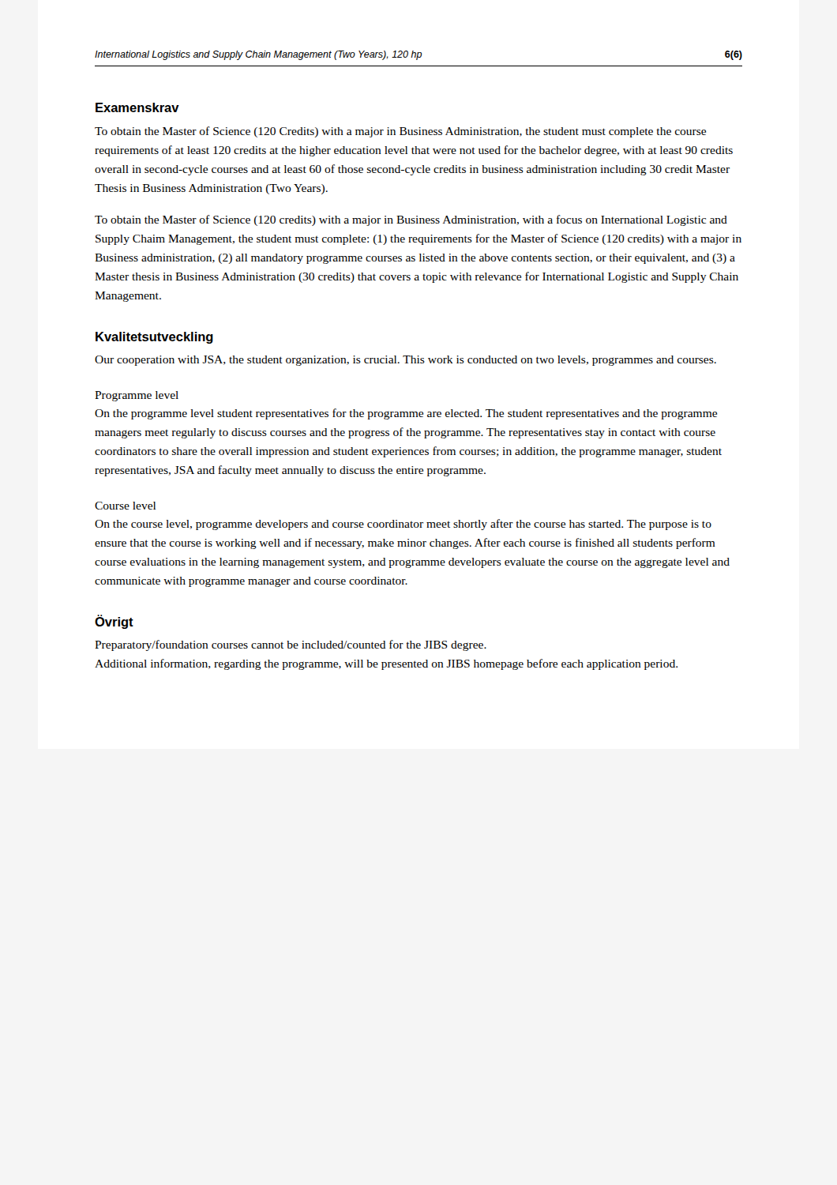International Logistics and Supply Chain Management (Two Years), 120 hp 6(6)
Examenskrav
To obtain the Master of Science (120 Credits) with a major in Business Administration, the student must complete the course requirements of at least 120 credits at the higher education level that were not used for the bachelor degree, with at least 90 credits overall in second-cycle courses and at least 60 of those second-cycle credits in business administration including 30 credit Master Thesis in Business Administration (Two Years).
To obtain the Master of Science (120 credits) with a major in Business Administration, with a focus on International Logistic and Supply Chaim Management, the student must complete: (1) the requirements for the Master of Science (120 credits) with a major in Business administration, (2) all mandatory programme courses as listed in the above contents section, or their equivalent, and (3) a Master thesis in Business Administration (30 credits) that covers a topic with relevance for International Logistic and Supply Chain Management.
Kvalitetsutveckling
Our cooperation with JSA, the student organization, is crucial. This work is conducted on two levels, programmes and courses.
Programme level
On the programme level student representatives for the programme are elected. The student representatives and the programme managers meet regularly to discuss courses and the progress of the programme. The representatives stay in contact with course coordinators to share the overall impression and student experiences from courses; in addition, the programme manager, student representatives, JSA and faculty meet annually to discuss the entire programme.
Course level
On the course level, programme developers and course coordinator meet shortly after the course has started. The purpose is to ensure that the course is working well and if necessary, make minor changes. After each course is finished all students perform course evaluations in the learning management system, and programme developers evaluate the course on the aggregate level and communicate with programme manager and course coordinator.
Övrigt
Preparatory/foundation courses cannot be included/counted for the JIBS degree.
Additional information, regarding the programme, will be presented on JIBS homepage before each application period.